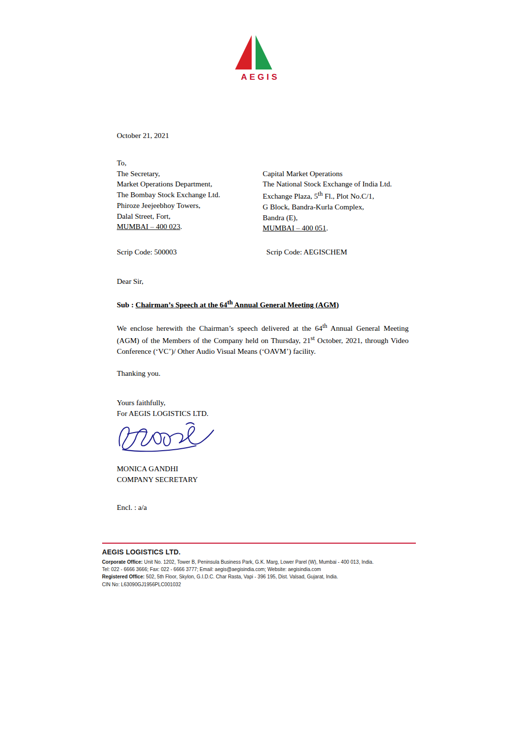AEGIS
October 21, 2021
To,
The Secretary,
Market Operations Department,
The Bombay Stock Exchange Ltd.
Phiroze Jeejeebhoy Towers,
Dalal Street, Fort,
MUMBAI – 400 023.
Capital Market Operations
The National Stock Exchange of India Ltd.
Exchange Plaza, 5th Fl., Plot No.C/1,
G Block, Bandra-Kurla Complex,
Bandra (E),
MUMBAI – 400 051.
Scrip Code: 500003
Scrip Code: AEGISCHEM
Dear Sir,
Sub : Chairman’s Speech at the 64th Annual General Meeting (AGM)
We enclose herewith the Chairman’s speech delivered at the 64th Annual General Meeting (AGM) of the Members of the Company held on Thursday, 21st October, 2021, through Video Conference (‘VC’)/ Other Audio Visual Means (‘OAVM’) facility.
Thanking you.
Yours faithfully,
For AEGIS LOGISTICS LTD.
MONICA GANDHI
COMPANY SECRETARY
Encl. : a/a
AEGIS LOGISTICS LTD.
Corporate Office: Unit No. 1202, Tower B, Peninsula Business Park, G.K. Marg, Lower Parel (W), Mumbai - 400 013, India.
Tel: 022 - 6666 3666; Fax: 022 - 6666 3777; Email: aegis@aegisindia.com; Website: aegisindia.com
Registered Office: 502, 5th Floor, Skylon, G.I.D.C. Char Rasta, Vapi - 396 195, Dist. Valsad, Gujarat, India.
CIN No: L63090GJ1956PLC001032